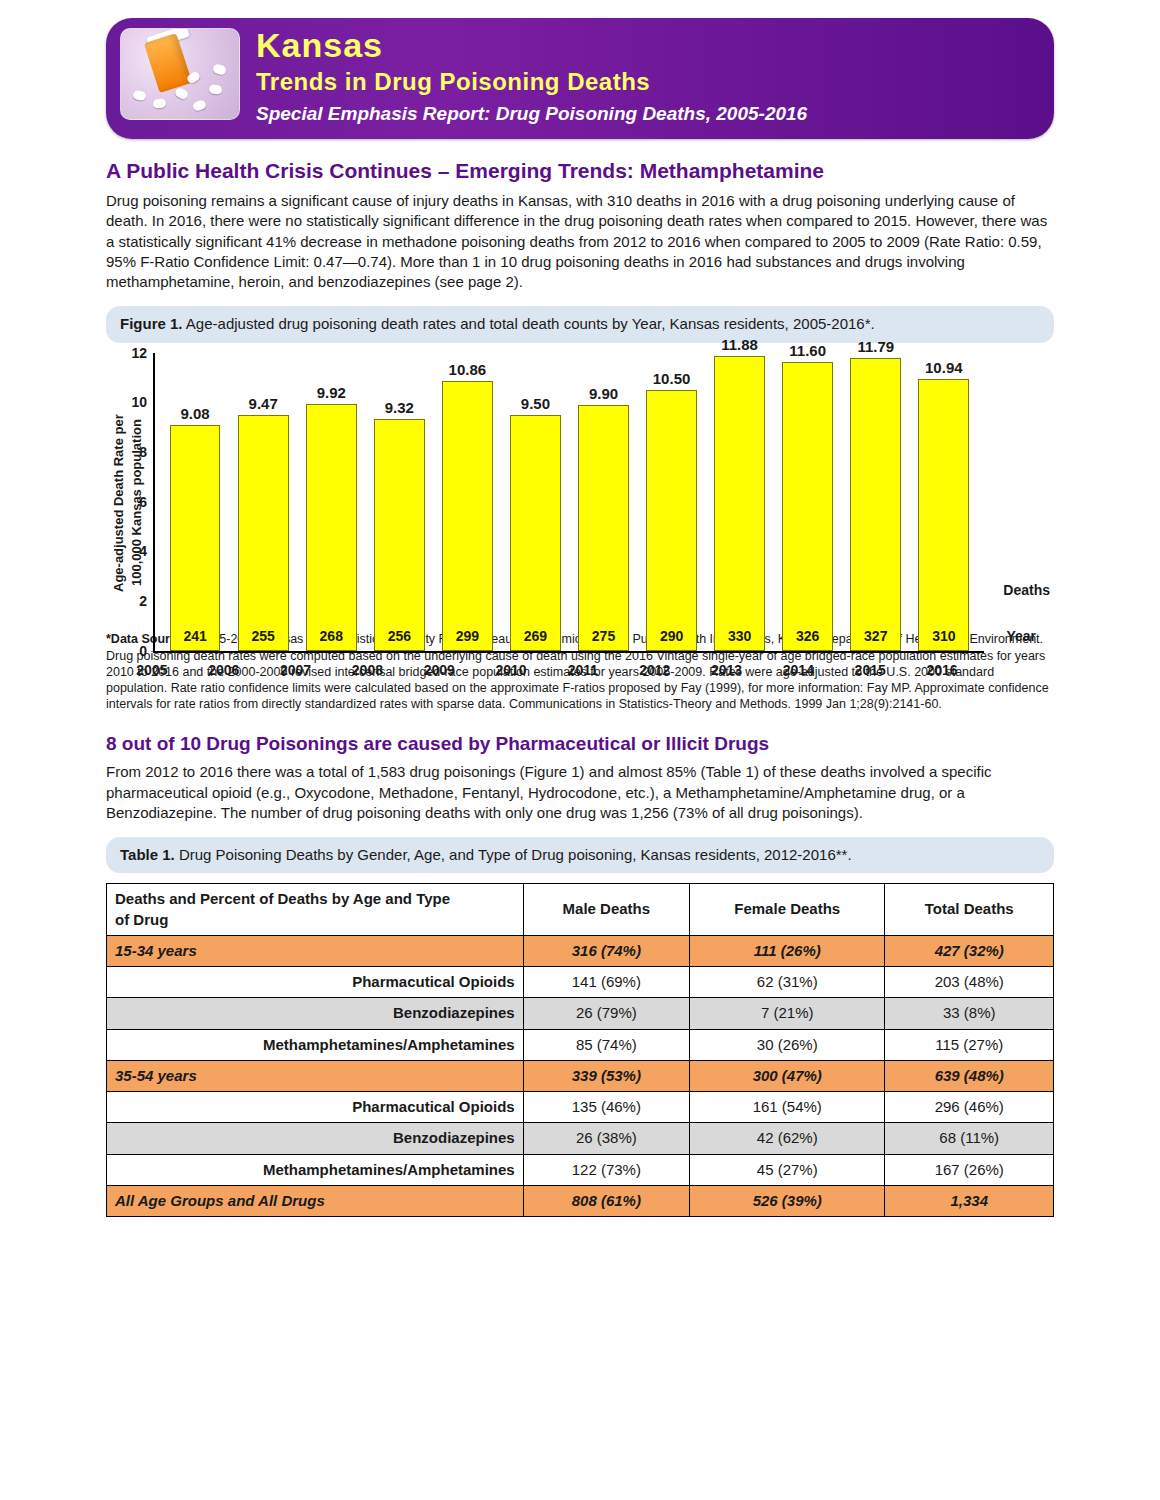Kansas
Trends in Drug Poisoning Deaths
Special Emphasis Report: Drug Poisoning Deaths, 2005-2016
A Public Health Crisis Continues – Emerging Trends: Methamphetamine
Drug poisoning remains a significant cause of injury deaths in Kansas, with 310 deaths in 2016 with a drug poisoning underlying cause of death. In 2016, there were no statistically significant difference in the drug poisoning death rates when compared to 2015. However, there was a statistically significant 41% decrease in methadone poisoning deaths from 2012 to 2016 when compared to 2005 to 2009 (Rate Ratio: 0.59, 95% F-Ratio Confidence Limit: 0.47—0.74). More than 1 in 10 drug poisoning deaths in 2016 had substances and drugs involving methamphetamine, heroin, and benzodiazepines (see page 2).
Figure 1. Age-adjusted drug poisoning death rates and total death counts by Year, Kansas residents, 2005-2016*.
Age-adjusted Death Rate per
100,000 Kansas population
12 10 8 6 4 2 0
9.08241
9.47255
9.92268
9.32256
10.86299
9.50269
9.90275
10.50290
11.88330
11.60326
11.79327
10.94310
200520062007200820092010 201120122013201420152016
Deaths Year
*Data Sources: 2005-2016 Kansas Vital Statistics Mortality Files, Bureau of Epidemiology and Public Health Informatics, Kansas Department of Health and Environment. Drug poisoning death rates were computed based on the underlying cause of death using the 2016 Vintage single-year of age bridged-race population estimates for years 2010 to 2016 and the 2000-2009 revised intercensal bridged-race population estimates for years 2005-2009. Rates were age-adjusted to the U.S. 2000 standard population. Rate ratio confidence limits were calculated based on the approximate F-ratios proposed by Fay (1999), for more information: Fay MP. Approximate confidence intervals for rate ratios from directly standardized rates with sparse data. Communications in Statistics-Theory and Methods. 1999 Jan 1;28(9):2141-60.
8 out of 10 Drug Poisonings are caused by Pharmaceutical or Illicit Drugs
From 2012 to 2016 there was a total of 1,583 drug poisonings (Figure 1) and almost 85% (Table 1) of these deaths involved a specific pharmaceutical opioid (e.g., Oxycodone, Methadone, Fentanyl, Hydrocodone, etc.), a Methamphetamine/Amphetamine drug, or a Benzodiazepine. The number of drug poisoning deaths with only one drug was 1,256 (73% of all drug poisonings).
Table 1. Drug Poisoning Deaths by Gender, Age, and Type of Drug poisoning, Kansas residents, 2012-2016**.
| Deaths and Percent of Deaths by Age and Type of Drug | Male Deaths | Female Deaths | Total Deaths |
| --- | --- | --- | --- |
| 15-34 years | 316 (74%) | 111 (26%) | 427 (32%) |
| Pharmacutical Opioids | 141 (69%) | 62 (31%) | 203 (48%) |
| Benzodiazepines | 26 (79%) | 7 (21%) | 33 (8%) |
| Methamphetamines/Amphetamines | 85 (74%) | 30 (26%) | 115 (27%) |
| 35-54 years | 339 (53%) | 300 (47%) | 639 (48%) |
| Pharmacutical Opioids | 135 (46%) | 161 (54%) | 296 (46%) |
| Benzodiazepines | 26 (38%) | 42 (62%) | 68 (11%) |
| Methamphetamines/Amphetamines | 122 (73%) | 45 (27%) | 167 (26%) |
| All Age Groups and All Drugs | 808 (61%) | 526 (39%) | 1,334 |